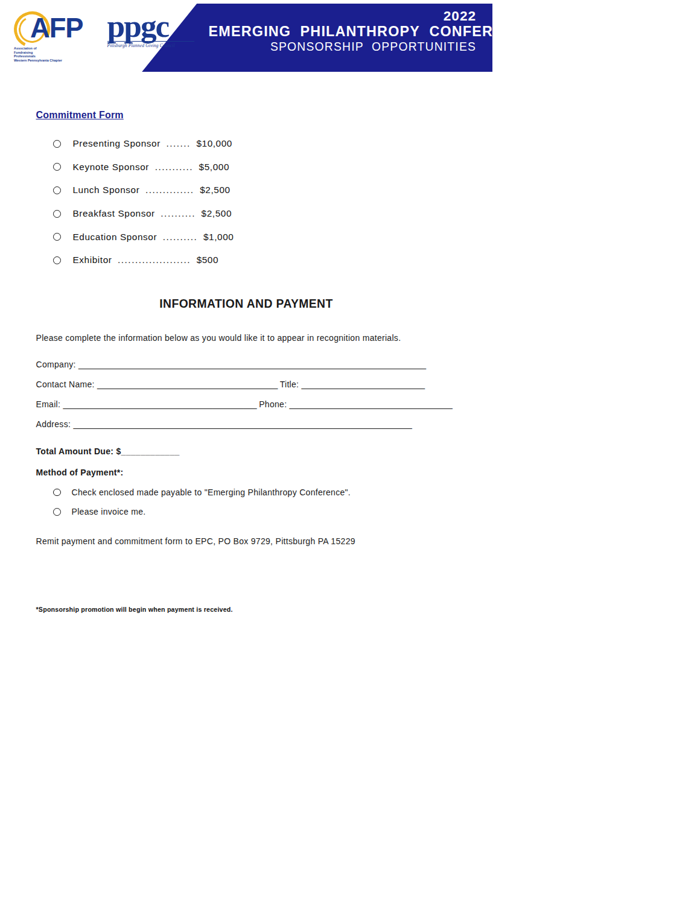AFP
Association of Fundraising Professionals Western Pennsylvania Chapter
ppgc
Pittsburgh Planned Giving Council
2022
EMERGING PHILANTHROPY CONFERENCE
SPONSORSHIP OPPORTUNITIES
Commitment Form
Presenting Sponsor.......$10,000
Keynote Sponsor...........$5,000
Lunch Sponsor..............$2,500
Breakfast Sponsor..........$2,500
Education Sponsor..........$1,000
Exhibitor.....................$500
INFORMATION AND PAYMENT
Please complete the information below as you would like it to appear in recognition materials.
Company: _______________________________________________________________________________
Contact Name: _________________________________________ Title: ____________________________
Email: ____________________________________________ Phone: _____________________________________
Address: _____________________________________________________________________________
Total Amount Due: $____________
Method of Payment*:
Check enclosed made payable to "Emerging Philanthropy Conference".
Please invoice me.
Remit payment and commitment form to EPC, PO Box 9729, Pittsburgh PA 15229
*Sponsorship promotion will begin when payment is received.